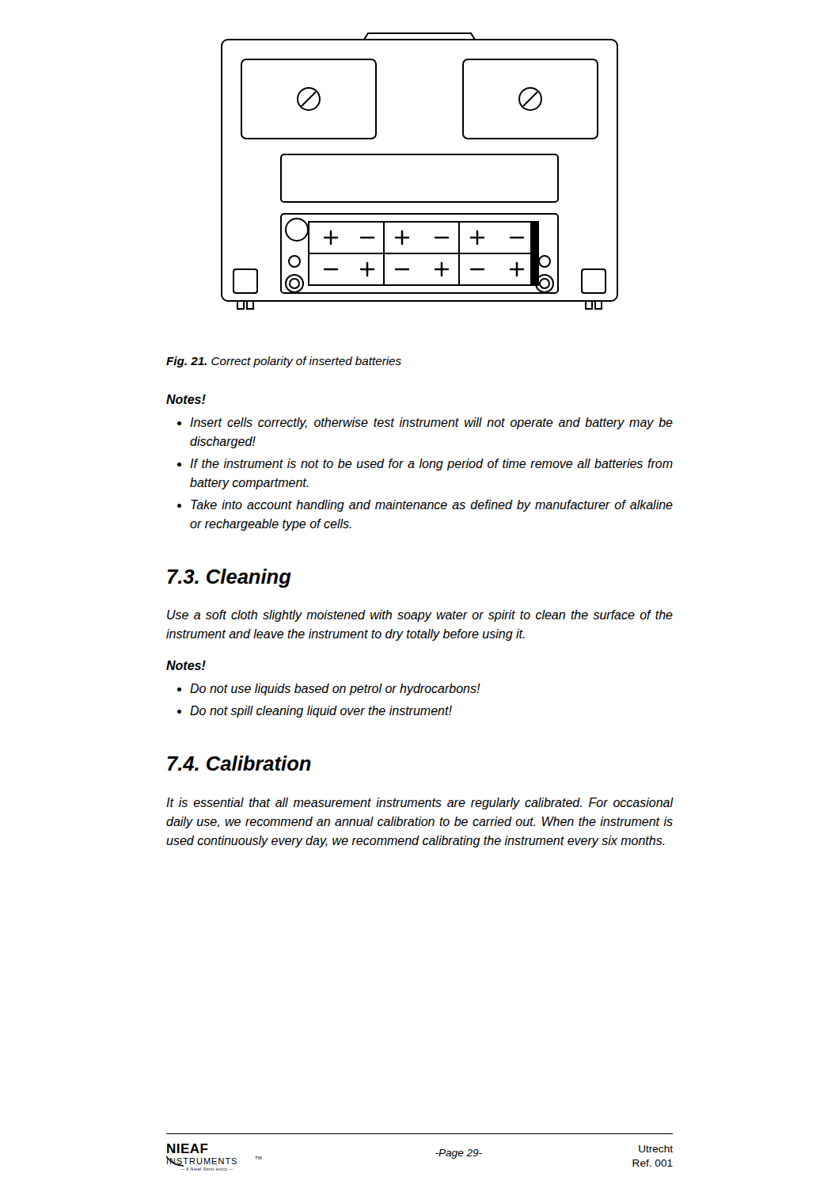Fig. 21. Correct polarity of inserted batteries
Notes!
Insert cells correctly, otherwise test instrument will not operate and battery may be discharged!
If the instrument is not to be used for a long period of time remove all batteries from battery compartment.
Take into account handling and maintenance as defined by manufacturer of alkaline or rechargeable type of cells.
7.3. Cleaning
Use a soft cloth slightly moistened with soapy water or spirit to clean the surface of the instrument and leave the instrument to dry totally before using it.
Notes!
Do not use liquids based on petrol or hydrocarbons!
Do not spill cleaning liquid over the instrument!
7.4. Calibration
It is essential that all measurement instruments are regularly calibrated. For occasional daily use, we recommend an annual calibration to be carried out. When the instrument is used continuously every day, we recommend calibrating the instrument every six months.
NIEAF INSTRUMENTS TM — A Nieaf-Smitt entity —
-Page 29-
Utrecht
Ref. 001